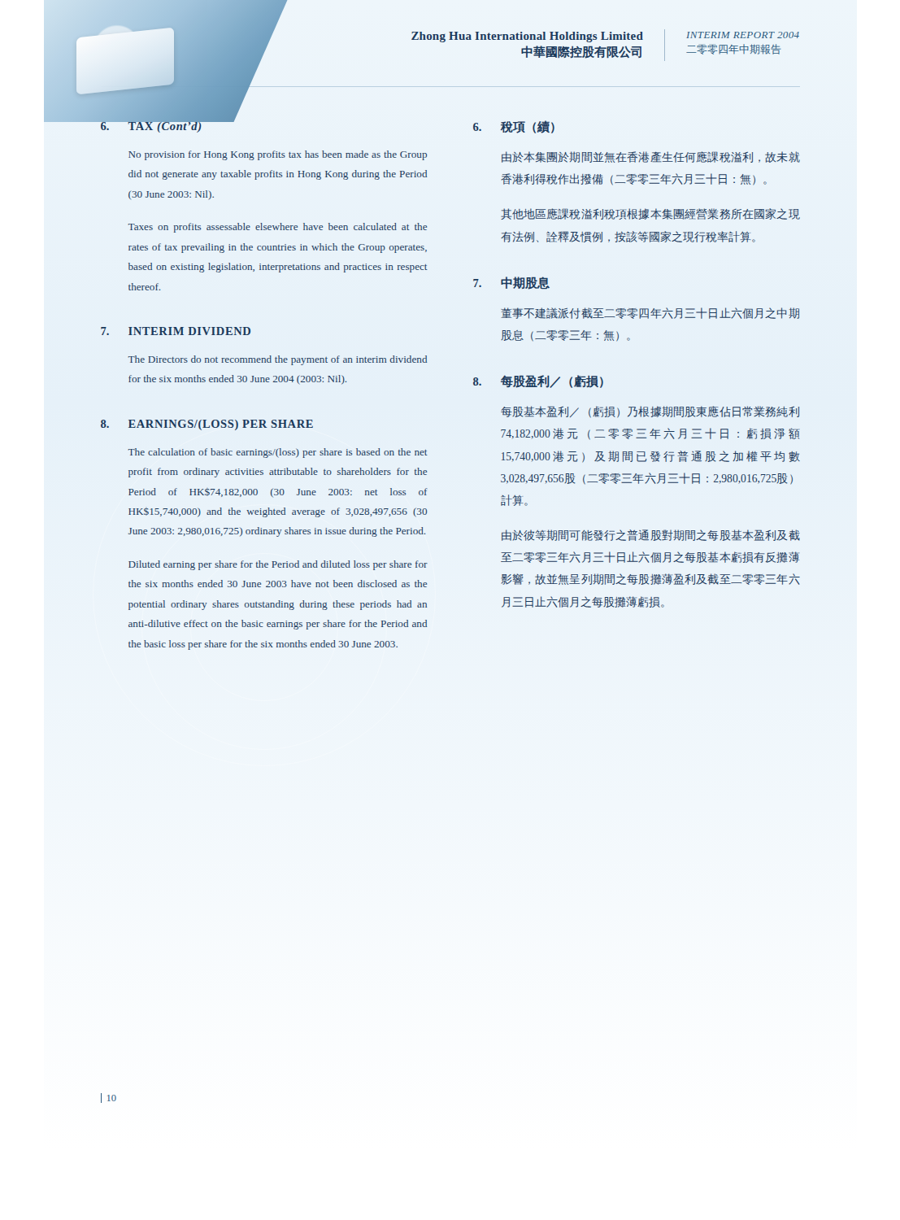Zhong Hua International Holdings Limited
中華國際控股有限公司
INTERIM REPORT 2004
二零零四年中期報告
6.
TAX (Cont’d)
No provision for Hong Kong profits tax has been made as the Group did not generate any taxable profits in Hong Kong during the Period (30 June 2003: Nil).
Taxes on profits assessable elsewhere have been calculated at the rates of tax prevailing in the countries in which the Group operates, based on existing legislation, interpretations and practices in respect thereof.
7.
INTERIM DIVIDEND
The Directors do not recommend the payment of an interim dividend for the six months ended 30 June 2004 (2003: Nil).
8.
EARNINGS/(LOSS) PER SHARE
The calculation of basic earnings/(loss) per share is based on the net profit from ordinary activities attributable to shareholders for the Period of HK$74,182,000 (30 June 2003: net loss of HK$15,740,000) and the weighted average of 3,028,497,656 (30 June 2003: 2,980,016,725) ordinary shares in issue during the Period.
Diluted earning per share for the Period and diluted loss per share for the six months ended 30 June 2003 have not been disclosed as the potential ordinary shares outstanding during these periods had an anti-dilutive effect on the basic earnings per share for the Period and the basic loss per share for the six months ended 30 June 2003.
6.
稅項（續）
由於本集團於期間並無在香港產生任何應課稅溢利，故未就香港利得稅作出撥備（二零零三年六月三十日：無）。
其他地區應課稅溢利稅項根據本集團經營業務所在國家之現有法例、詮釋及慣例，按該等國家之現行稅率計算。
7.
中期股息
董事不建議派付截至二零零四年六月三十日止六個月之中期股息（二零零三年：無）。
8.
每股盈利／（虧損）
每股基本盈利／（虧損）乃根據期間股東應佔日常業務純利74,182,000港元（二零零三年六月三十日：虧損淨額15,740,000港元）及期間已發行普通股之加權平均數3,028,497,656股（二零零三年六月三十日：2,980,016,725股）計算。
由於彼等期間可能發行之普通股對期間之每股基本盈利及截至二零零三年六月三十日止六個月之每股基本虧損有反攤薄影響，故並無呈列期間之每股攤薄盈利及截至二零零三年六月三日止六個月之每股攤薄虧損。
10